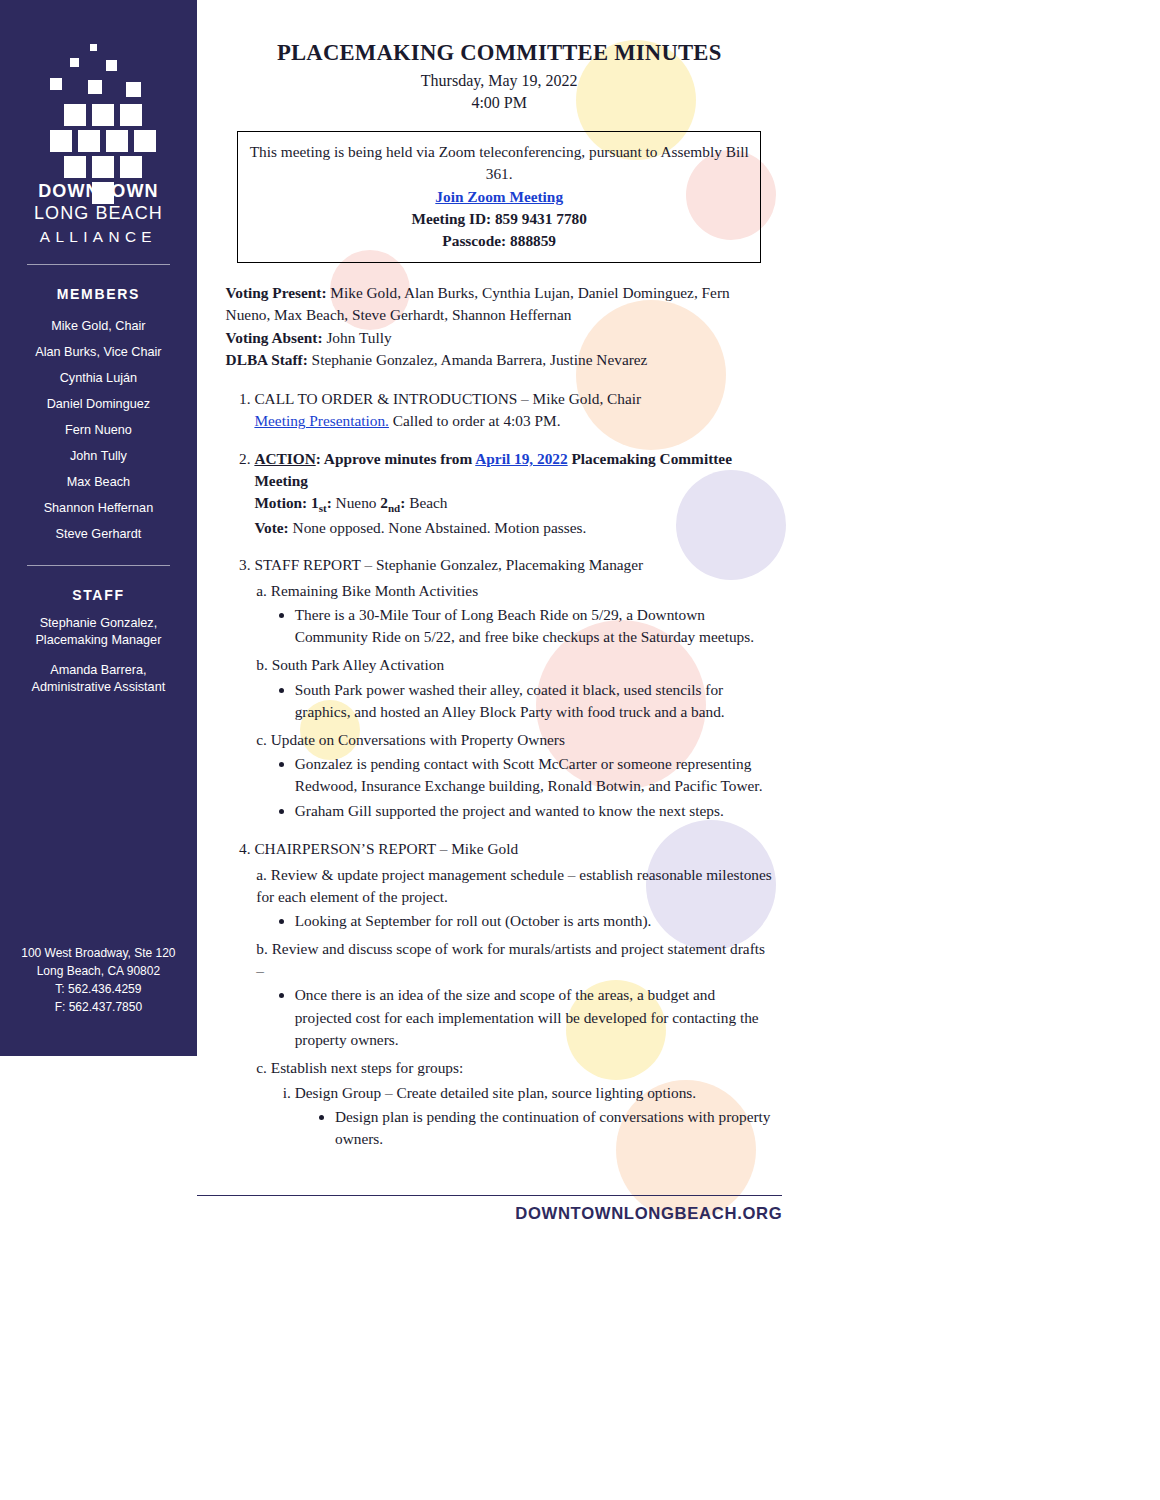DOWNTOWN
LONG BEACH
ALLIANCE
MEMBERS
Mike Gold, Chair
Alan Burks, Vice Chair
Cynthia Luján
Daniel Dominguez
Fern Nueno
John Tully
Max Beach
Shannon Heffernan
Steve Gerhardt
STAFF
Stephanie Gonzalez,
Placemaking Manager
Amanda Barrera,
Administrative Assistant
100 West Broadway, Ste 120
Long Beach, CA 90802
T: 562.436.4259
F: 562.437.7850
PLACEMAKING COMMITTEE MINUTES
Thursday, May 19, 2022
4:00 PM
This meeting is being held via Zoom teleconferencing, pursuant to Assembly Bill 361.
Join Zoom Meeting
Meeting ID: 859 9431 7780
Passcode: 888859
Voting Present: Mike Gold, Alan Burks, Cynthia Lujan, Daniel Dominguez, Fern Nueno, Max Beach, Steve Gerhardt, Shannon Heffernan
Voting Absent: John Tully
DLBA Staff: Stephanie Gonzalez, Amanda Barrera, Justine Nevarez
CALL TO ORDER & INTRODUCTIONS – Mike Gold, Chair
Meeting Presentation. Called to order at 4:03 PM.
ACTION: Approve minutes from April 19, 2022 Placemaking Committee Meeting
Motion: 1st: Nueno 2nd: Beach
Vote: None opposed. None Abstained. Motion passes.
STAFF REPORT – Stephanie Gonzalez, Placemaking Manager
a. Remaining Bike Month Activities
There is a 30-Mile Tour of Long Beach Ride on 5/29, a Downtown Community Ride on 5/22, and free bike checkups at the Saturday meetups.
b. South Park Alley Activation
South Park power washed their alley, coated it black, used stencils for graphics, and hosted an Alley Block Party with food truck and a band.
c. Update on Conversations with Property Owners
Gonzalez is pending contact with Scott McCarter or someone representing Redwood, Insurance Exchange building, Ronald Botwin, and Pacific Tower.
Graham Gill supported the project and wanted to know the next steps.
CHAIRPERSON’S REPORT – Mike Gold
a. Review & update project management schedule – establish reasonable milestones for each element of the project.
Looking at September for roll out (October is arts month).
b. Review and discuss scope of work for murals/artists and project statement drafts –
Once there is an idea of the size and scope of the areas, a budget and projected cost for each implementation will be developed for contacting the property owners.
c. Establish next steps for groups:
Design Group – Create detailed site plan, source lighting options.
Design plan is pending the continuation of conversations with property owners.
DOWNTOWNLONGBEACH.ORG